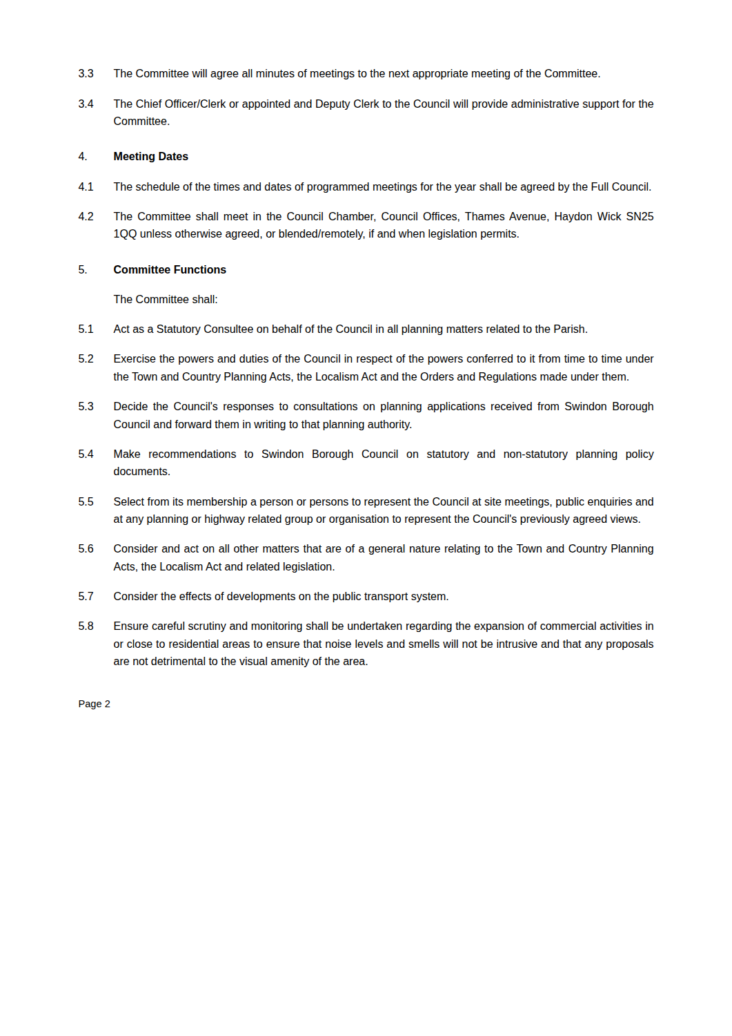3.3
The Committee will agree all minutes of meetings to the next appropriate meeting of the Committee.
3.4
The Chief Officer/Clerk or appointed and Deputy Clerk to the Council will provide administrative support for the Committee.
4. Meeting Dates
4.1
The schedule of the times and dates of programmed meetings for the year shall be agreed by the Full Council.
4.2
The Committee shall meet in the Council Chamber, Council Offices, Thames Avenue, Haydon Wick SN25 1QQ unless otherwise agreed, or blended/remotely, if and when legislation permits.
5. Committee Functions
The Committee shall:
5.1
Act as a Statutory Consultee on behalf of the Council in all planning matters related to the Parish.
5.2
Exercise the powers and duties of the Council in respect of the powers conferred to it from time to time under the Town and Country Planning Acts, the Localism Act and the Orders and Regulations made under them.
5.3
Decide the Council's responses to consultations on planning applications received from Swindon Borough Council and forward them in writing to that planning authority.
5.4
Make recommendations to Swindon Borough Council on statutory and non-statutory planning policy documents.
5.5
Select from its membership a person or persons to represent the Council at site meetings, public enquiries and at any planning or highway related group or organisation to represent the Council's previously agreed views.
5.6
Consider and act on all other matters that are of a general nature relating to the Town and Country Planning Acts, the Localism Act and related legislation.
5.7
Consider the effects of developments on the public transport system.
5.8
Ensure careful scrutiny and monitoring shall be undertaken regarding the expansion of commercial activities in or close to residential areas to ensure that noise levels and smells will not be intrusive and that any proposals are not detrimental to the visual amenity of the area.
Page 2